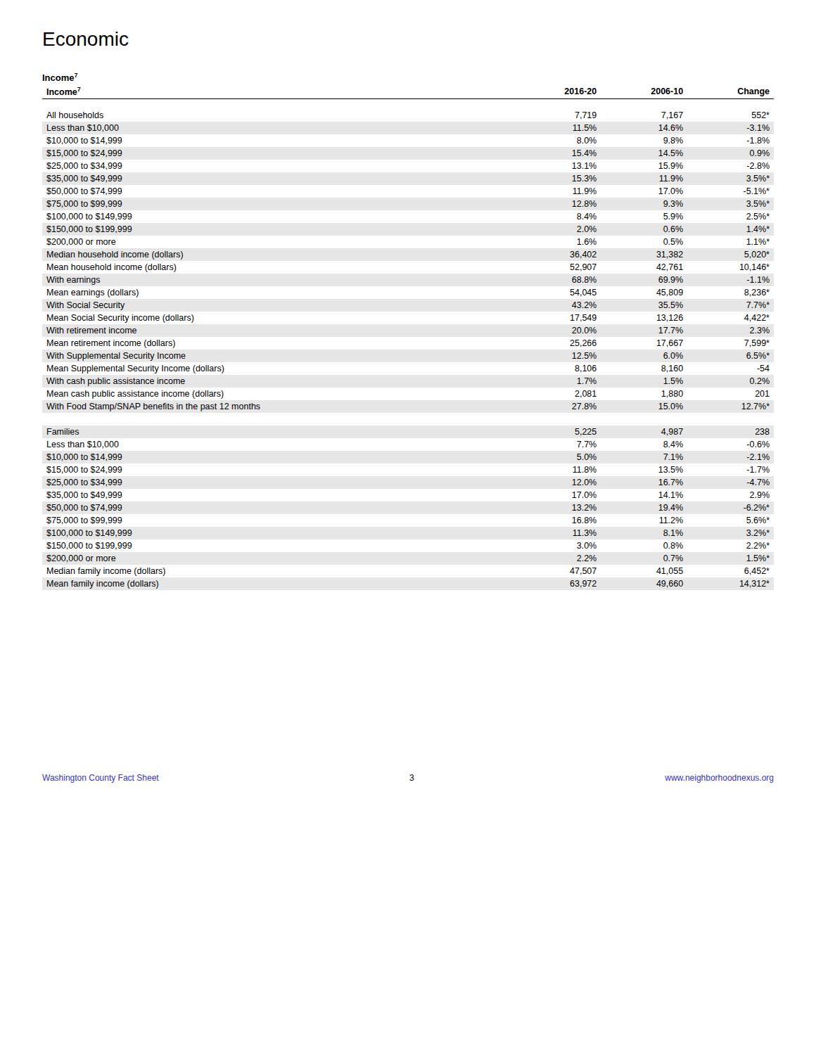Economic
Income 7
| Income 7 | 2016-20 | 2006-10 | Change |
| --- | --- | --- | --- |
| All households | 7,719 | 7,167 | 552* |
| Less than $10,000 | 11.5% | 14.6% | -3.1% |
| $10,000 to $14,999 | 8.0% | 9.8% | -1.8% |
| $15,000 to $24,999 | 15.4% | 14.5% | 0.9% |
| $25,000 to $34,999 | 13.1% | 15.9% | -2.8% |
| $35,000 to $49,999 | 15.3% | 11.9% | 3.5%* |
| $50,000 to $74,999 | 11.9% | 17.0% | -5.1%* |
| $75,000 to $99,999 | 12.8% | 9.3% | 3.5%* |
| $100,000 to $149,999 | 8.4% | 5.9% | 2.5%* |
| $150,000 to $199,999 | 2.0% | 0.6% | 1.4%* |
| $200,000 or more | 1.6% | 0.5% | 1.1%* |
| Median household income (dollars) | 36,402 | 31,382 | 5,020* |
| Mean household income (dollars) | 52,907 | 42,761 | 10,146* |
| With earnings | 68.8% | 69.9% | -1.1% |
| Mean earnings (dollars) | 54,045 | 45,809 | 8,236* |
| With Social Security | 43.2% | 35.5% | 7.7%* |
| Mean Social Security income (dollars) | 17,549 | 13,126 | 4,422* |
| With retirement income | 20.0% | 17.7% | 2.3% |
| Mean retirement income (dollars) | 25,266 | 17,667 | 7,599* |
| With Supplemental Security Income | 12.5% | 6.0% | 6.5%* |
| Mean Supplemental Security Income (dollars) | 8,106 | 8,160 | -54 |
| With cash public assistance income | 1.7% | 1.5% | 0.2% |
| Mean cash public assistance income (dollars) | 2,081 | 1,880 | 201 |
| With Food Stamp/SNAP benefits in the past 12 months | 27.8% | 15.0% | 12.7%* |
| Families | 5,225 | 4,987 | 238 |
| Less than $10,000 | 7.7% | 8.4% | -0.6% |
| $10,000 to $14,999 | 5.0% | 7.1% | -2.1% |
| $15,000 to $24,999 | 11.8% | 13.5% | -1.7% |
| $25,000 to $34,999 | 12.0% | 16.7% | -4.7% |
| $35,000 to $49,999 | 17.0% | 14.1% | 2.9% |
| $50,000 to $74,999 | 13.2% | 19.4% | -6.2%* |
| $75,000 to $99,999 | 16.8% | 11.2% | 5.6%* |
| $100,000 to $149,999 | 11.3% | 8.1% | 3.2%* |
| $150,000 to $199,999 | 3.0% | 0.8% | 2.2%* |
| $200,000 or more | 2.2% | 0.7% | 1.5%* |
| Median family income (dollars) | 47,507 | 41,055 | 6,452* |
| Mean family income (dollars) | 63,972 | 49,660 | 14,312* |
Washington County Fact Sheet 3 www.neighborhoodnexus.org